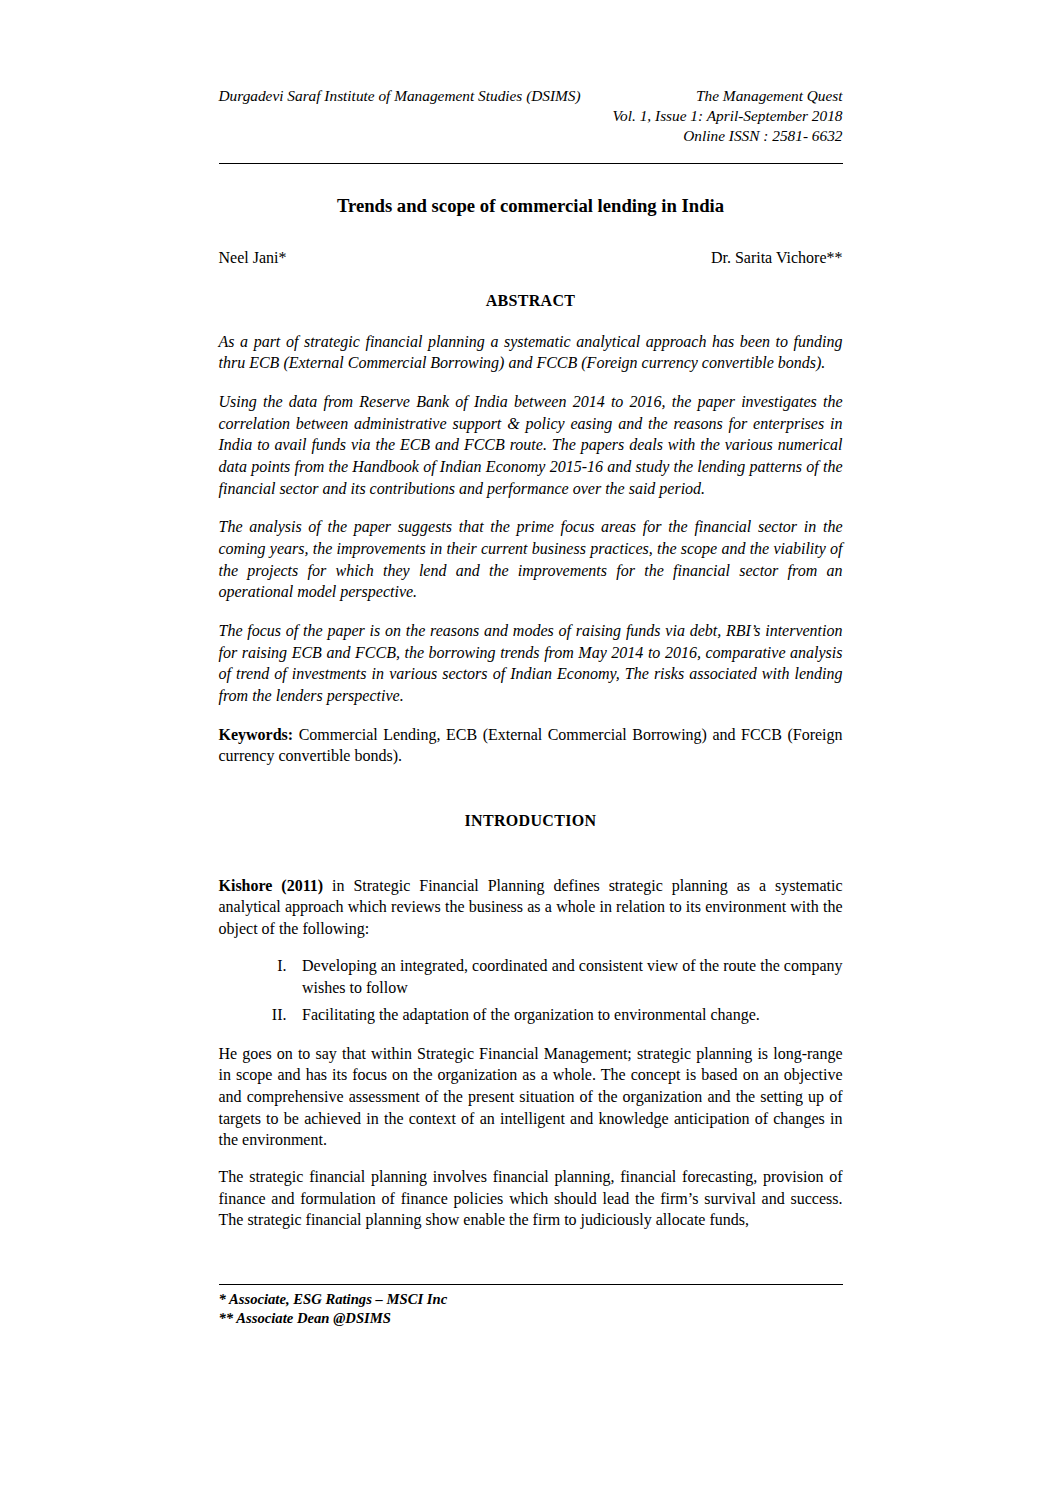Durgadevi Saraf Institute of Management Studies (DSIMS)
The Management Quest
Vol. 1, Issue 1: April-September 2018
Online ISSN : 2581- 6632
Trends and scope of commercial lending in India
Neel Jani*
Dr. Sarita Vichore**
ABSTRACT
As a part of strategic financial planning a systematic analytical approach has been to funding thru ECB (External Commercial Borrowing) and FCCB (Foreign currency convertible bonds).
Using the data from Reserve Bank of India between 2014 to 2016, the paper investigates the correlation between administrative support & policy easing and the reasons for enterprises in India to avail funds via the ECB and FCCB route. The papers deals with the various numerical data points from the Handbook of Indian Economy 2015-16 and study the lending patterns of the financial sector and its contributions and performance over the said period.
The analysis of the paper suggests that the prime focus areas for the financial sector in the coming years, the improvements in their current business practices, the scope and the viability of the projects for which they lend and the improvements for the financial sector from an operational model perspective.
The focus of the paper is on the reasons and modes of raising funds via debt, RBI’s intervention for raising ECB and FCCB, the borrowing trends from May 2014 to 2016, comparative analysis of trend of investments in various sectors of Indian Economy, The risks associated with lending from the lenders perspective.
Keywords: Commercial Lending, ECB (External Commercial Borrowing) and FCCB (Foreign currency convertible bonds).
INTRODUCTION
Kishore (2011) in Strategic Financial Planning defines strategic planning as a systematic analytical approach which reviews the business as a whole in relation to its environment with the object of the following:
Developing an integrated, coordinated and consistent view of the route the company wishes to follow
Facilitating the adaptation of the organization to environmental change.
He goes on to say that within Strategic Financial Management; strategic planning is long-range in scope and has its focus on the organization as a whole. The concept is based on an objective and comprehensive assessment of the present situation of the organization and the setting up of targets to be achieved in the context of an intelligent and knowledge anticipation of changes in the environment.
The strategic financial planning involves financial planning, financial forecasting, provision of finance and formulation of finance policies which should lead the firm’s survival and success. The strategic financial planning show enable the firm to judiciously allocate funds,
* Associate, ESG Ratings – MSCI Inc
** Associate Dean @DSIMS